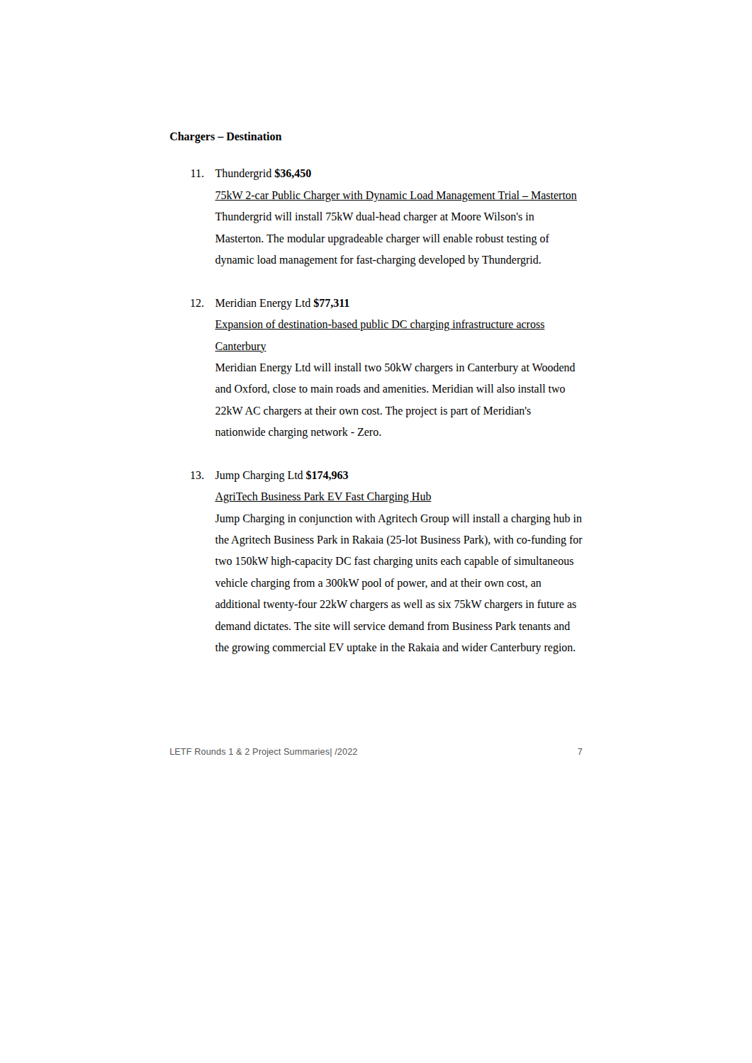Chargers – Destination
Thundergrid $36,450 75kW 2-car Public Charger with Dynamic Load Management Trial – Masterton Thundergrid will install 75kW dual-head charger at Moore Wilson's in Masterton. The modular upgradeable charger will enable robust testing of dynamic load management for fast-charging developed by Thundergrid.
Meridian Energy Ltd $77,311 Expansion of destination-based public DC charging infrastructure across Canterbury Meridian Energy Ltd will install two 50kW chargers in Canterbury at Woodend and Oxford, close to main roads and amenities. Meridian will also install two 22kW AC chargers at their own cost. The project is part of Meridian's nationwide charging network - Zero.
Jump Charging Ltd $174,963 AgriTech Business Park EV Fast Charging Hub Jump Charging in conjunction with Agritech Group will install a charging hub in the Agritech Business Park in Rakaia (25-lot Business Park), with co-funding for two 150kW high-capacity DC fast charging units each capable of simultaneous vehicle charging from a 300kW pool of power, and at their own cost, an additional twenty-four 22kW chargers as well as six 75kW chargers in future as demand dictates. The site will service demand from Business Park tenants and the growing commercial EV uptake in the Rakaia and wider Canterbury region.
LETF Rounds 1 & 2 Project Summaries| /2022 7